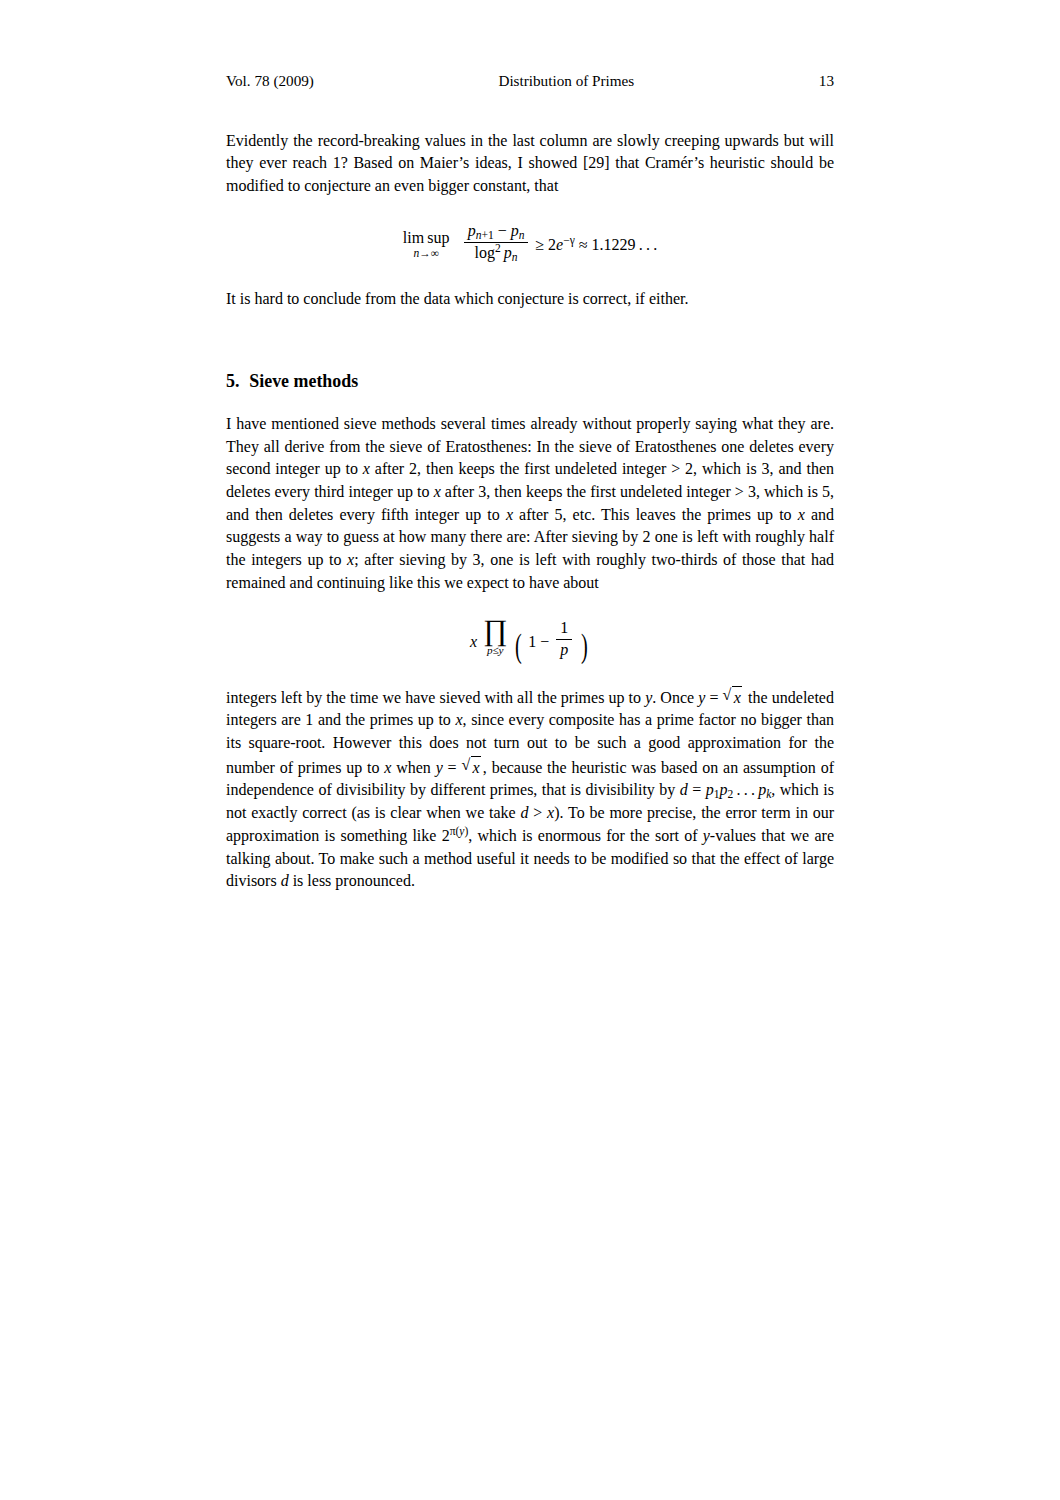Vol. 78 (2009) Distribution of Primes 13
Evidently the record-breaking values in the last column are slowly creeping upwards but will they ever reach 1? Based on Maier’s ideas, I showed [29] that Cramér’s heuristic should be modified to conjecture an even bigger constant, that
lim sup n→∞ pn+1 − pn log2 pn ≥ 2e−γ ≈ 1.1229 . . .
It is hard to conclude from the data which conjecture is correct, if either.
5. Sieve methods
I have mentioned sieve methods several times already without properly saying what they are. They all derive from the sieve of Eratosthenes: In the sieve of Eratosthenes one deletes every second integer up to x after 2, then keeps the first undeleted integer > 2, which is 3, and then deletes every third integer up to x after 3, then keeps the first undeleted integer > 3, which is 5, and then deletes every fifth integer up to x after 5, etc. This leaves the primes up to x and suggests a way to guess at how many there are: After sieving by 2 one is left with roughly half the integers up to x; after sieving by 3, one is left with roughly two-thirds of those that had remained and continuing like this we expect to have about
x ∏ p≤y ( 1 − 1 p )
integers left by the time we have sieved with all the primes up to y. Once y = x the undeleted integers are 1 and the primes up to x, since every composite has a prime factor no bigger than its square-root. However this does not turn out to be such a good approximation for the number of primes up to x when y = x, because the heuristic was based on an assumption of independence of divisibility by different primes, that is divisibility by d = p1p2 . . . pk, which is not exactly correct (as is clear when we take d > x). To be more precise, the error term in our approximation is something like 2π(y), which is enormous for the sort of y-values that we are talking about. To make such a method useful it needs to be modified so that the effect of large divisors d is less pronounced.